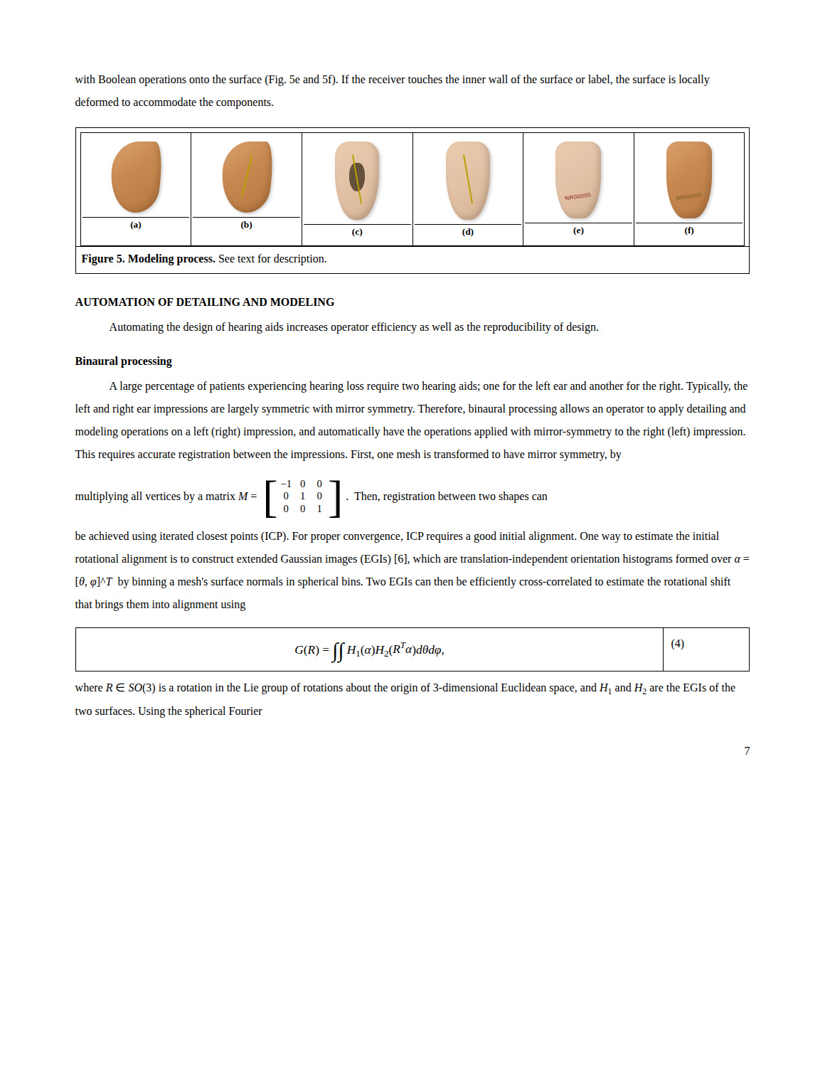with Boolean operations onto the surface (Fig. 5e and 5f). If the receiver touches the inner wall of the surface or label, the surface is locally deformed to accommodate the components.
(a)
(b)
(c)
(d)
NR00005
(e)
NR00005
(f)
Figure 5. Modeling process. See text for description.
Automation of Detailing and Modeling
Automating the design of hearing aids increases operator efficiency as well as the reproducibility of design.
Binaural processing
A large percentage of patients experiencing hearing loss require two hearing aids; one for the left ear and another for the right. Typically, the left and right ear impressions are largely symmetric with mirror symmetry. Therefore, binaural processing allows an operator to apply detailing and modeling operations on a left (right) impression, and automatically have the operations applied with mirror-symmetry to the right (left) impression. This requires accurate registration between the impressions. First, one mesh is transformed to have mirror symmetry, by
multiplying all vertices by a matrix M = [ −100 010 001 ] . Then, registration between two shapes can
be achieved using iterated closest points (ICP). For proper convergence, ICP requires a good initial alignment. One way to estimate the initial rotational alignment is to construct extended Gaussian images (EGIs) [6], which are translation-independent orientation histograms formed over α = [θ, φ]^T by binning a mesh's surface normals in spherical bins. Two EGIs can then be efficiently cross-correlated to estimate the rotational shift that brings them into alignment using
G(R) = ∫∫ H1(α)H2(RTα)dθdφ,
(4)
where R ∈ SO(3) is a rotation in the Lie group of rotations about the origin of 3-dimensional Euclidean space, and H1 and H2 are the EGIs of the two surfaces. Using the spherical Fourier
7